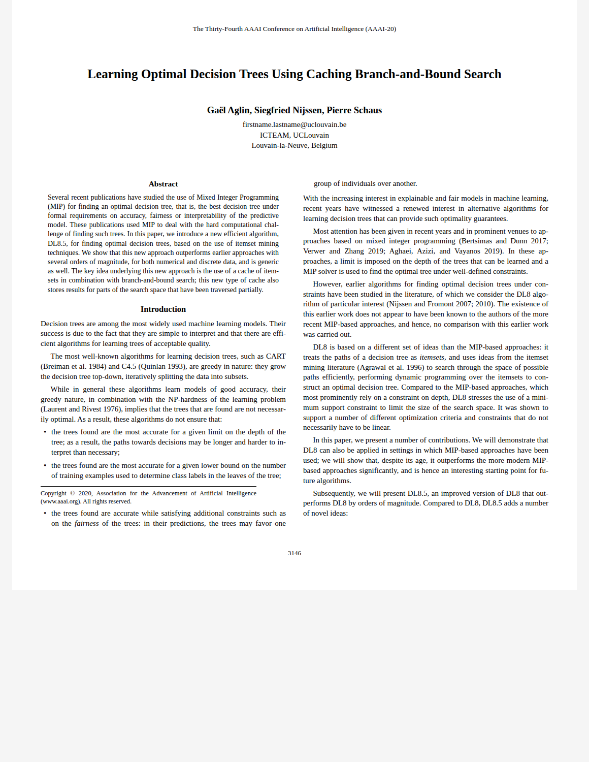The Thirty-Fourth AAAI Conference on Artificial Intelligence (AAAI-20)
Learning Optimal Decision Trees Using Caching Branch-and-Bound Search
Gaël Aglin, Siegfried Nijssen, Pierre Schaus
firstname.lastname@uclouvain.be
ICTEAM, UCLouvain
Louvain-la-Neuve, Belgium
Abstract
Several recent publications have studied the use of Mixed Integer Programming (MIP) for finding an optimal decision tree, that is, the best decision tree under formal requirements on accuracy, fairness or interpretability of the predictive model. These publications used MIP to deal with the hard computational challenge of finding such trees. In this paper, we introduce a new efficient algorithm, DL8.5, for finding optimal decision trees, based on the use of itemset mining techniques. We show that this new approach outperforms earlier approaches with several orders of magnitude, for both numerical and discrete data, and is generic as well. The key idea underlying this new approach is the use of a cache of itemsets in combination with branch-and-bound search; this new type of cache also stores results for parts of the search space that have been traversed partially.
Introduction
Decision trees are among the most widely used machine learning models. Their success is due to the fact that they are simple to interpret and that there are efficient algorithms for learning trees of acceptable quality.
The most well-known algorithms for learning decision trees, such as CART (Breiman et al. 1984) and C4.5 (Quinlan 1993), are greedy in nature: they grow the decision tree top-down, iteratively splitting the data into subsets.
While in general these algorithms learn models of good accuracy, their greedy nature, in combination with the NP-hardness of the learning problem (Laurent and Rivest 1976), implies that the trees that are found are not necessarily optimal. As a result, these algorithms do not ensure that:
the trees found are the most accurate for a given limit on the depth of the tree; as a result, the paths towards decisions may be longer and harder to interpret than necessary;
the trees found are the most accurate for a given lower bound on the number of training examples used to determine class labels in the leaves of the tree;
Copyright © 2020, Association for the Advancement of Artificial Intelligence (www.aaai.org). All rights reserved.
the trees found are accurate while satisfying additional constraints such as on the fairness of the trees: in their predictions, the trees may favor one group of individuals over another.
With the increasing interest in explainable and fair models in machine learning, recent years have witnessed a renewed interest in alternative algorithms for learning decision trees that can provide such optimality guarantees.
Most attention has been given in recent years and in prominent venues to approaches based on mixed integer programming (Bertsimas and Dunn 2017; Verwer and Zhang 2019; Aghaei, Azizi, and Vayanos 2019). In these approaches, a limit is imposed on the depth of the trees that can be learned and a MIP solver is used to find the optimal tree under well-defined constraints.
However, earlier algorithms for finding optimal decision trees under constraints have been studied in the literature, of which we consider the DL8 algorithm of particular interest (Nijssen and Fromont 2007; 2010). The existence of this earlier work does not appear to have been known to the authors of the more recent MIP-based approaches, and hence, no comparison with this earlier work was carried out.
DL8 is based on a different set of ideas than the MIP-based approaches: it treats the paths of a decision tree as itemsets, and uses ideas from the itemset mining literature (Agrawal et al. 1996) to search through the space of possible paths efficiently, performing dynamic programming over the itemsets to construct an optimal decision tree. Compared to the MIP-based approaches, which most prominently rely on a constraint on depth, DL8 stresses the use of a minimum support constraint to limit the size of the search space. It was shown to support a number of different optimization criteria and constraints that do not necessarily have to be linear.
In this paper, we present a number of contributions. We will demonstrate that DL8 can also be applied in settings in which MIP-based approaches have been used; we will show that, despite its age, it outperforms the more modern MIP-based approaches significantly, and is hence an interesting starting point for future algorithms.
Subsequently, we will present DL8.5, an improved version of DL8 that outperforms DL8 by orders of magnitude. Compared to DL8, DL8.5 adds a number of novel ideas:
3146